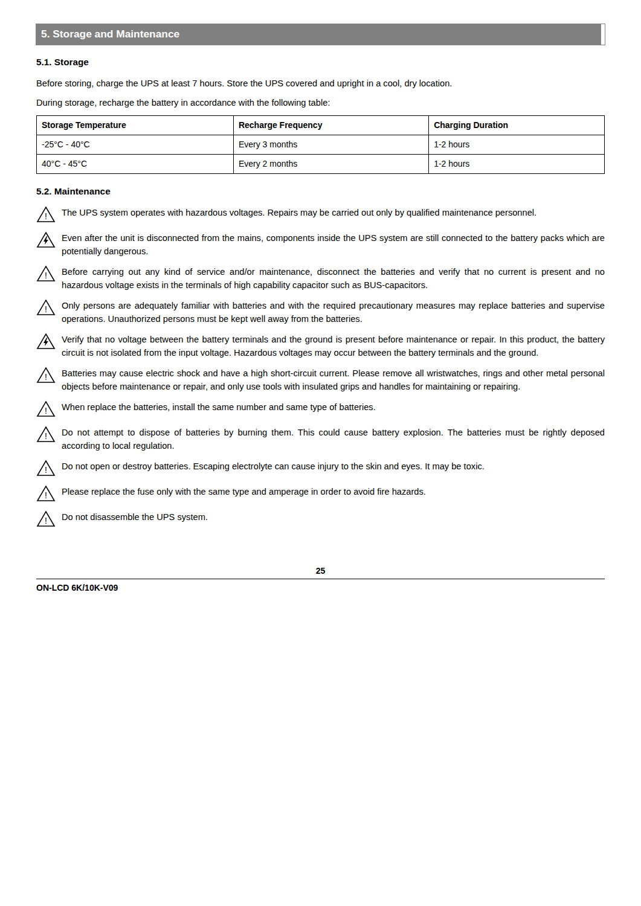5. Storage and Maintenance
5.1. Storage
Before storing, charge the UPS at least 7 hours. Store the UPS covered and upright in a cool, dry location.
During storage, recharge the battery in accordance with the following table:
| Storage Temperature | Recharge Frequency | Charging Duration |
| --- | --- | --- |
| -25°C - 40°C | Every 3 months | 1-2 hours |
| 40°C - 45°C | Every 2 months | 1-2 hours |
5.2. Maintenance
! The UPS system operates with hazardous voltages. Repairs may be carried out only by qualified maintenance personnel.
Even after the unit is disconnected from the mains, components inside the UPS system are still connected to the battery packs which are potentially dangerous.
! Before carrying out any kind of service and/or maintenance, disconnect the batteries and verify that no current is present and no hazardous voltage exists in the terminals of high capability capacitor such as BUS-capacitors.
! Only persons are adequately familiar with batteries and with the required precautionary measures may replace batteries and supervise operations. Unauthorized persons must be kept well away from the batteries.
Verify that no voltage between the battery terminals and the ground is present before maintenance or repair. In this product, the battery circuit is not isolated from the input voltage. Hazardous voltages may occur between the battery terminals and the ground.
! Batteries may cause electric shock and have a high short-circuit current. Please remove all wristwatches, rings and other metal personal objects before maintenance or repair, and only use tools with insulated grips and handles for maintaining or repairing.
! When replace the batteries, install the same number and same type of batteries.
! Do not attempt to dispose of batteries by burning them. This could cause battery explosion. The batteries must be rightly deposed according to local regulation.
! Do not open or destroy batteries. Escaping electrolyte can cause injury to the skin and eyes. It may be toxic.
! Please replace the fuse only with the same type and amperage in order to avoid fire hazards.
! Do not disassemble the UPS system.
25
ON-LCD 6K/10K-V09